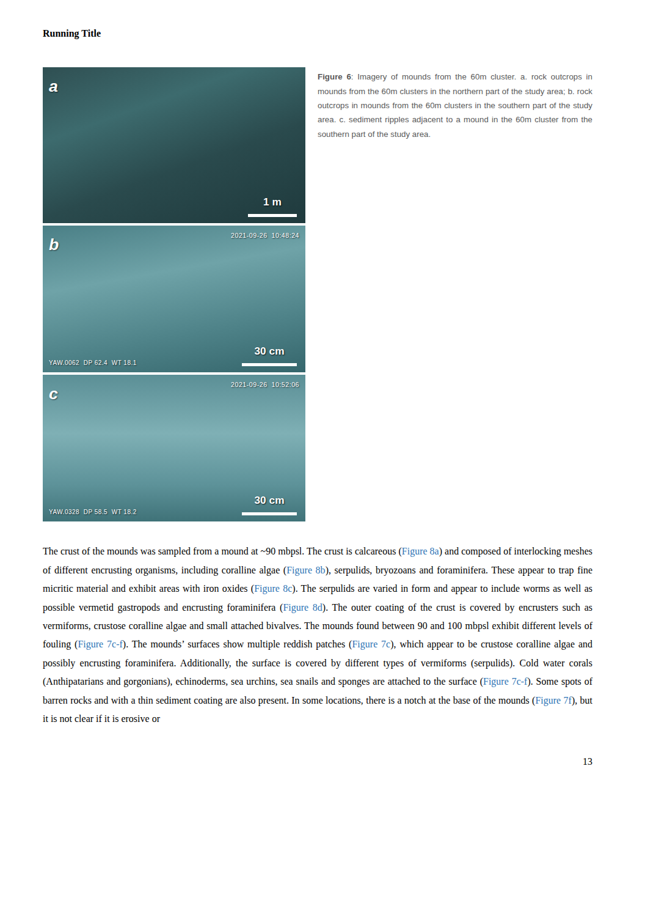Running Title
a
1 m
b 2021-09-26 10:48:24 YAW.0062 DP 62.4 WT 18.1
30 cm
c 2021-09-26 10:52:06 YAW.0328 DP 58.5 WT 18.2
30 cm
Figure 6: Imagery of mounds from the 60m cluster. a. rock outcrops in mounds from the 60m clusters in the northern part of the study area; b. rock outcrops in mounds from the 60m clusters in the southern part of the study area. c. sediment ripples adjacent to a mound in the 60m cluster from the southern part of the study area.
The crust of the mounds was sampled from a mound at ~90 mbpsl. The crust is calcareous (Figure 8a) and composed of interlocking meshes of different encrusting organisms, including coralline algae (Figure 8b), serpulids, bryozoans and foraminifera. These appear to trap fine micritic material and exhibit areas with iron oxides (Figure 8c). The serpulids are varied in form and appear to include worms as well as possible vermetid gastropods and encrusting foraminifera (Figure 8d). The outer coating of the crust is covered by encrusters such as vermiforms, crustose coralline algae and small attached bivalves. The mounds found between 90 and 100 mbpsl exhibit different levels of fouling (Figure 7c-f). The mounds’ surfaces show multiple reddish patches (Figure 7c), which appear to be crustose coralline algae and possibly encrusting foraminifera. Additionally, the surface is covered by different types of vermiforms (serpulids). Cold water corals (Anthipatarians and gorgonians), echinoderms, sea urchins, sea snails and sponges are attached to the surface (Figure 7c-f). Some spots of barren rocks and with a thin sediment coating are also present. In some locations, there is a notch at the base of the mounds (Figure 7f), but it is not clear if it is erosive or
13